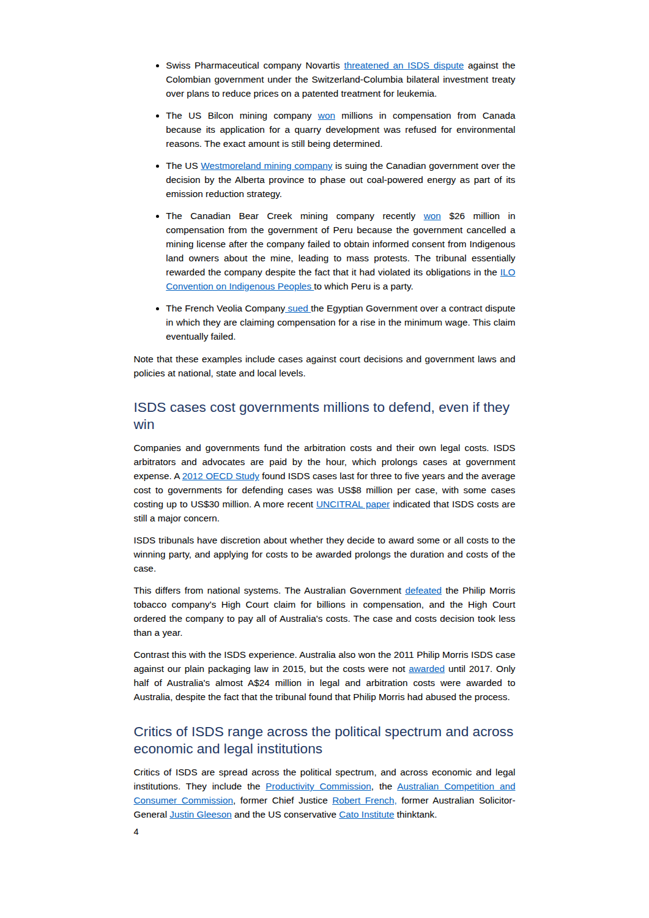Swiss Pharmaceutical company Novartis threatened an ISDS dispute against the Colombian government under the Switzerland-Columbia bilateral investment treaty over plans to reduce prices on a patented treatment for leukemia.
The US Bilcon mining company won millions in compensation from Canada because its application for a quarry development was refused for environmental reasons. The exact amount is still being determined.
The US Westmoreland mining company is suing the Canadian government over the decision by the Alberta province to phase out coal-powered energy as part of its emission reduction strategy.
The Canadian Bear Creek mining company recently won $26 million in compensation from the government of Peru because the government cancelled a mining license after the company failed to obtain informed consent from Indigenous land owners about the mine, leading to mass protests. The tribunal essentially rewarded the company despite the fact that it had violated its obligations in the ILO Convention on Indigenous Peoples to which Peru is a party.
The French Veolia Company sued the Egyptian Government over a contract dispute in which they are claiming compensation for a rise in the minimum wage. This claim eventually failed.
Note that these examples include cases against court decisions and government laws and policies at national, state and local levels.
ISDS cases cost governments millions to defend, even if they win
Companies and governments fund the arbitration costs and their own legal costs. ISDS arbitrators and advocates are paid by the hour, which prolongs cases at government expense. A 2012 OECD Study found ISDS cases last for three to five years and the average cost to governments for defending cases was US$8 million per case, with some cases costing up to US$30 million. A more recent UNCITRAL paper indicated that ISDS costs are still a major concern.
ISDS tribunals have discretion about whether they decide to award some or all costs to the winning party, and applying for costs to be awarded prolongs the duration and costs of the case.
This differs from national systems. The Australian Government defeated the Philip Morris tobacco company's High Court claim for billions in compensation, and the High Court ordered the company to pay all of Australia's costs. The case and costs decision took less than a year.
Contrast this with the ISDS experience. Australia also won the 2011 Philip Morris ISDS case against our plain packaging law in 2015, but the costs were not awarded until 2017. Only half of Australia's almost A$24 million in legal and arbitration costs were awarded to Australia, despite the fact that the tribunal found that Philip Morris had abused the process.
Critics of ISDS range across the political spectrum and across economic and legal institutions
Critics of ISDS are spread across the political spectrum, and across economic and legal institutions. They include the Productivity Commission, the Australian Competition and Consumer Commission, former Chief Justice Robert French, former Australian Solicitor-General Justin Gleeson and the US conservative Cato Institute thinktank.
4